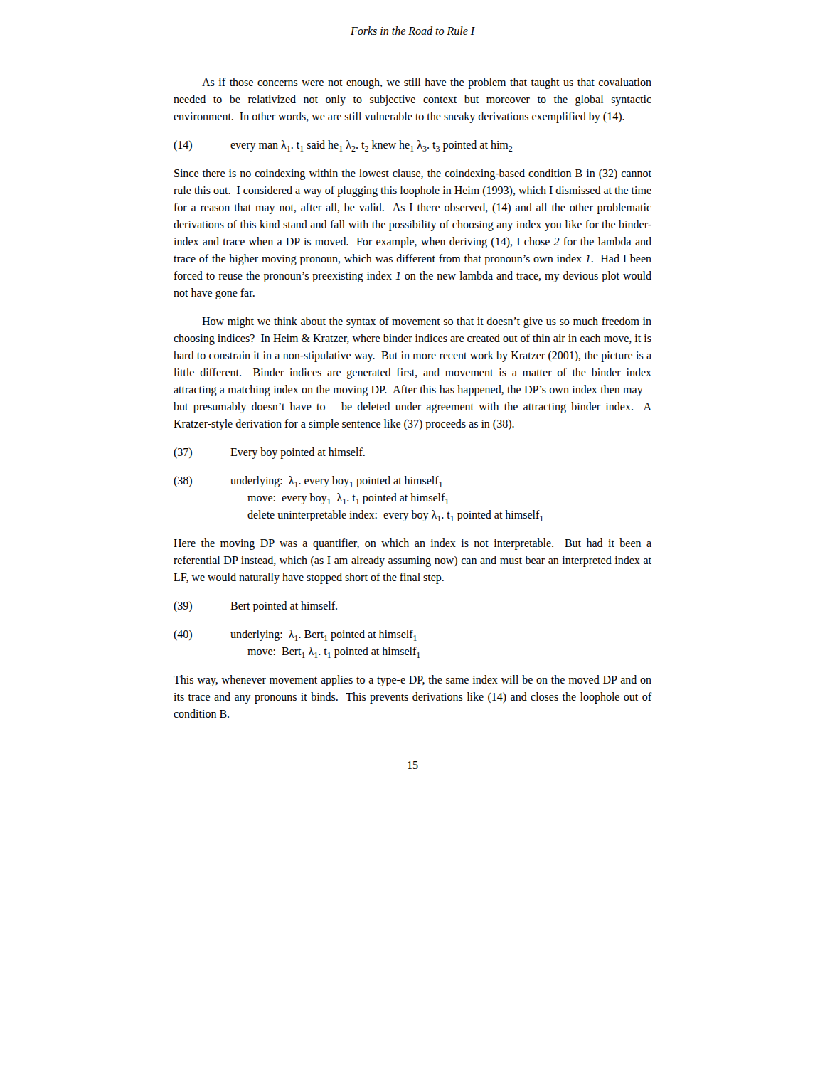Forks in the Road to Rule I
As if those concerns were not enough, we still have the problem that taught us that covaluation needed to be relativized not only to subjective context but moreover to the global syntactic environment. In other words, we are still vulnerable to the sneaky derivations exemplified by (14).
(14)
every man λ1. t1 said he1 λ2. t2 knew he1 λ3. t3 pointed at him2
Since there is no coindexing within the lowest clause, the coindexing-based condition B in (32) cannot rule this out. I considered a way of plugging this loophole in Heim (1993), which I dismissed at the time for a reason that may not, after all, be valid. As I there observed, (14) and all the other problematic derivations of this kind stand and fall with the possibility of choosing any index you like for the binder-index and trace when a DP is moved. For example, when deriving (14), I chose 2 for the lambda and trace of the higher moving pronoun, which was different from that pronoun’s own index 1. Had I been forced to reuse the pronoun’s preexisting index 1 on the new lambda and trace, my devious plot would not have gone far.
How might we think about the syntax of movement so that it doesn’t give us so much freedom in choosing indices? In Heim & Kratzer, where binder indices are created out of thin air in each move, it is hard to constrain it in a non-stipulative way. But in more recent work by Kratzer (2001), the picture is a little different. Binder indices are generated first, and movement is a matter of the binder index attracting a matching index on the moving DP. After this has happened, the DP’s own index then may – but presumably doesn’t have to – be deleted under agreement with the attracting binder index. A Kratzer-style derivation for a simple sentence like (37) proceeds as in (38).
(37)
Every boy pointed at himself.
(38)
underlying: λ1. every boy1 pointed at himself1 move: every boy1 λ1. t1 pointed at himself1 delete uninterpretable index: every boy λ1. t1 pointed at himself1
Here the moving DP was a quantifier, on which an index is not interpretable. But had it been a referential DP instead, which (as I am already assuming now) can and must bear an interpreted index at LF, we would naturally have stopped short of the final step.
(39)
Bert pointed at himself.
(40)
underlying: λ1. Bert1 pointed at himself1 move: Bert1 λ1. t1 pointed at himself1
This way, whenever movement applies to a type-e DP, the same index will be on the moved DP and on its trace and any pronouns it binds. This prevents derivations like (14) and closes the loophole out of condition B.
15